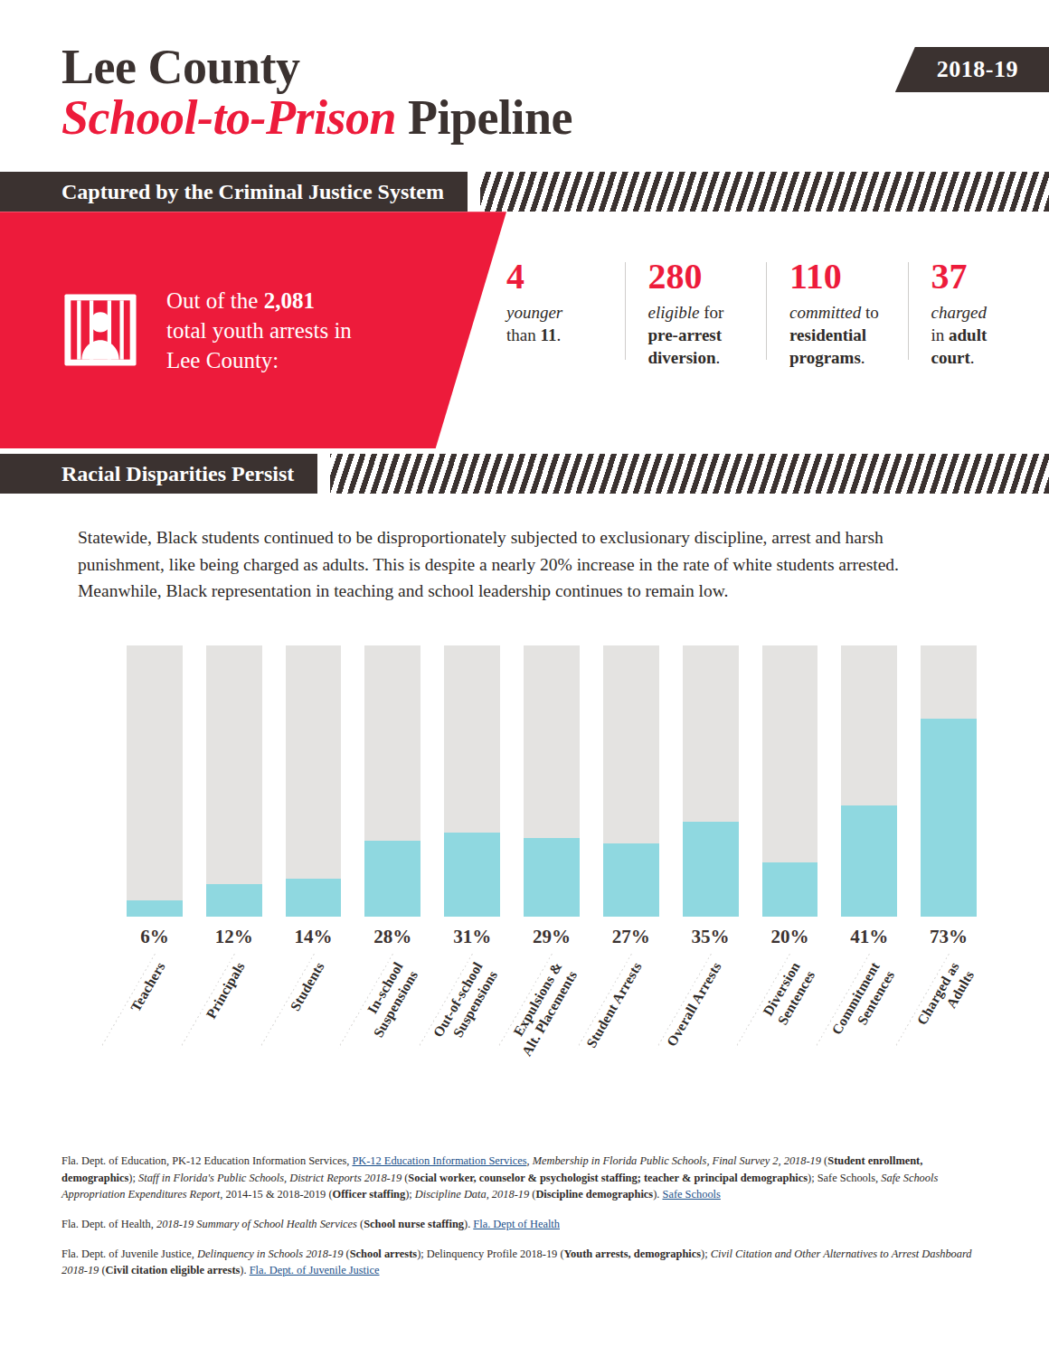Lee County School-to-Prison Pipeline
2018-19
Captured by the Criminal Justice System
Out of the 2,081
total youth arrests in
Lee County:
4
younger
than 11.
280
eligible for
pre-arrest
diversion.
110
committed to
residential
programs.
37
charged
in adult
court.
Racial Disparities Persist
Statewide, Black students continued to be disproportionately subjected to exclusionary discipline, arrest and harsh punishment, like being charged as adults. This is despite a nearly 20% increase in the rate of white students arrested. Meanwhile, Black representation in teaching and school leadership continues to remain low.
6%
12%
14%
28%
31%
29%
27%
35%
20%
41%
73%
Teachers
Principals
Students
In-school
Suspensions
Out-of-school
Suspensions
Expulsions &
Alt. Placements
Student Arrests
Overall Arrests
Diversion
Sentences
Commitment
Sentences
Charged as
Adults
Fla. Dept. of Education, PK-12 Education Information Services, PK-12 Education Information Services, Membership in Florida Public Schools, Final Survey 2, 2018-19 (Student enrollment, demographics); Staff in Florida's Public Schools, District Reports 2018-19 (Social worker, counselor & psychologist staffing; teacher & principal demographics); Safe Schools, Safe Schools Appropriation Expenditures Report, 2014-15 & 2018-2019 (Officer staffing); Discipline Data, 2018-19 (Discipline demographics). Safe Schools
Fla. Dept. of Health, 2018-19 Summary of School Health Services (School nurse staffing). Fla. Dept of Health
Fla. Dept. of Juvenile Justice, Delinquency in Schools 2018-19 (School arrests); Delinquency Profile 2018-19 (Youth arrests, demographics); Civil Citation and Other Alternatives to Arrest Dashboard 2018-19 (Civil citation eligible arrests). Fla. Dept. of Juvenile Justice